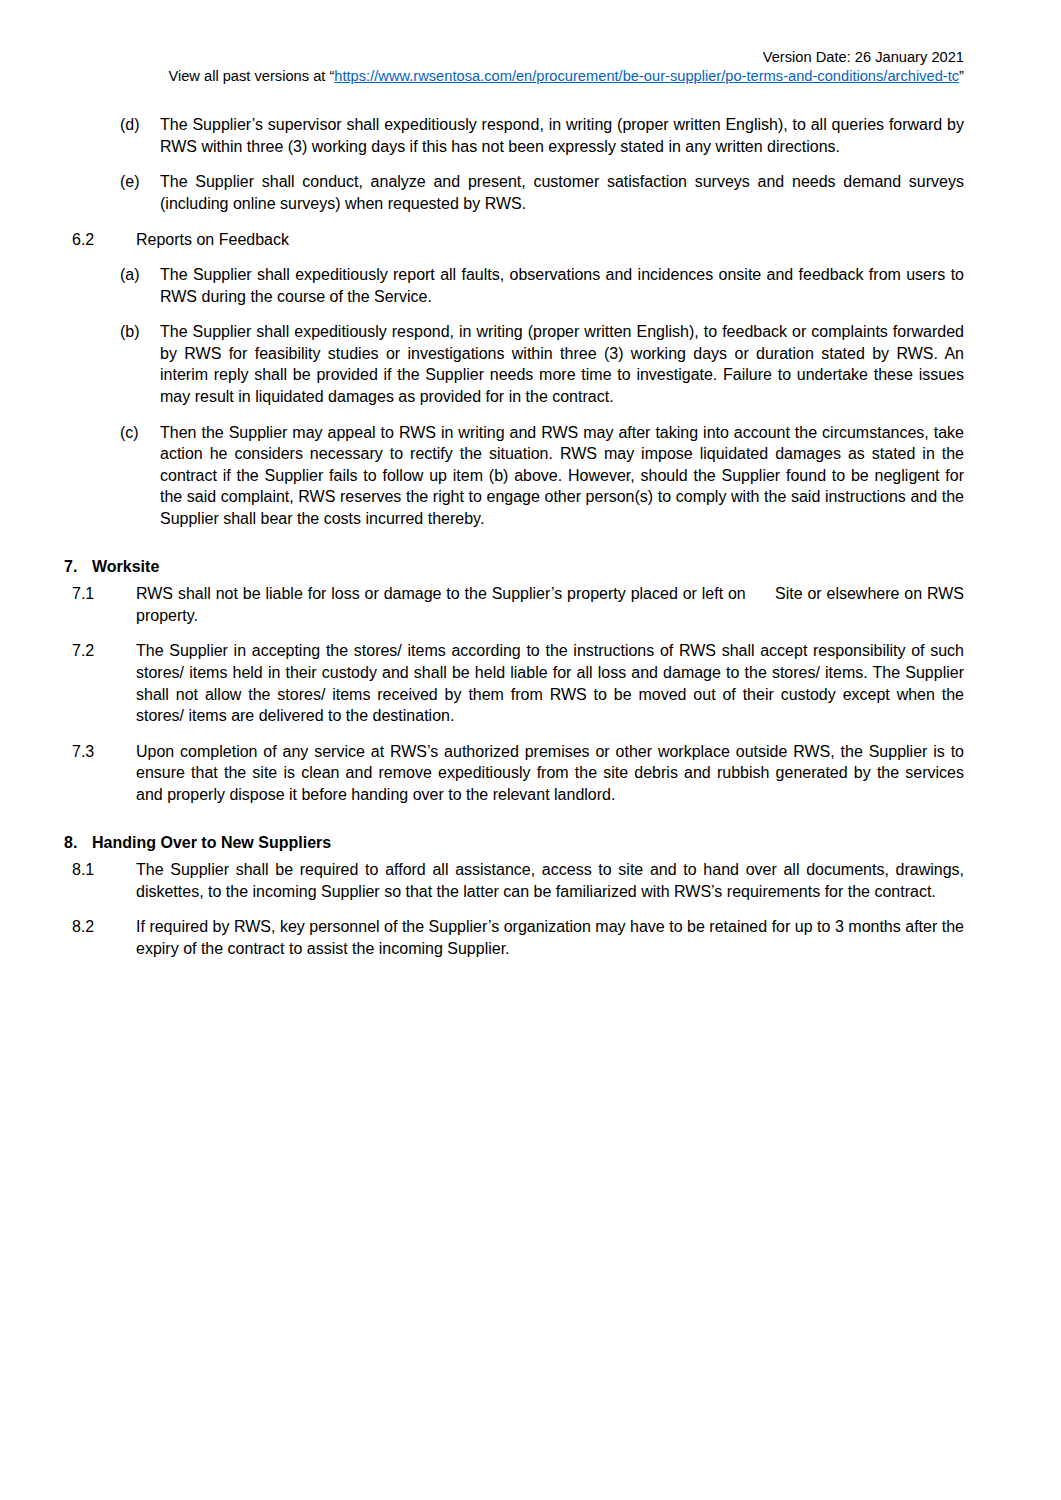Version Date: 26 January 2021
View all past versions at “https://www.rwsentosa.com/en/procurement/be-our-supplier/po-terms-and-conditions/archived-tc”
(d)
The Supplier’s supervisor shall expeditiously respond, in writing (proper written English), to all queries forward by RWS within three (3) working days if this has not been expressly stated in any written directions.
(e)
The Supplier shall conduct, analyze and present, customer satisfaction surveys and needs demand surveys (including online surveys) when requested by RWS.
6.2
Reports on Feedback
(a)
The Supplier shall expeditiously report all faults, observations and incidences onsite and feedback from users to RWS during the course of the Service.
(b)
The Supplier shall expeditiously respond, in writing (proper written English), to feedback or complaints forwarded by RWS for feasibility studies or investigations within three (3) working days or duration stated by RWS. An interim reply shall be provided if the Supplier needs more time to investigate. Failure to undertake these issues may result in liquidated damages as provided for in the contract.
(c)
Then the Supplier may appeal to RWS in writing and RWS may after taking into account the circumstances, take action he considers necessary to rectify the situation. RWS may impose liquidated damages as stated in the contract if the Supplier fails to follow up item (b) above. However, should the Supplier found to be negligent for the said complaint, RWS reserves the right to engage other person(s) to comply with the said instructions and the Supplier shall bear the costs incurred thereby.
7.
Worksite
7.1
RWS shall not be liable for loss or damage to the Supplier’s property placed or left on Site or elsewhere on RWS property.
7.2
The Supplier in accepting the stores/ items according to the instructions of RWS shall accept responsibility of such stores/ items held in their custody and shall be held liable for all loss and damage to the stores/ items. The Supplier shall not allow the stores/ items received by them from RWS to be moved out of their custody except when the stores/ items are delivered to the destination.
7.3
Upon completion of any service at RWS’s authorized premises or other workplace outside RWS, the Supplier is to ensure that the site is clean and remove expeditiously from the site debris and rubbish generated by the services and properly dispose it before handing over to the relevant landlord.
8.
Handing Over to New Suppliers
8.1
The Supplier shall be required to afford all assistance, access to site and to hand over all documents, drawings, diskettes, to the incoming Supplier so that the latter can be familiarized with RWS’s requirements for the contract.
8.2
If required by RWS, key personnel of the Supplier’s organization may have to be retained for up to 3 months after the expiry of the contract to assist the incoming Supplier.